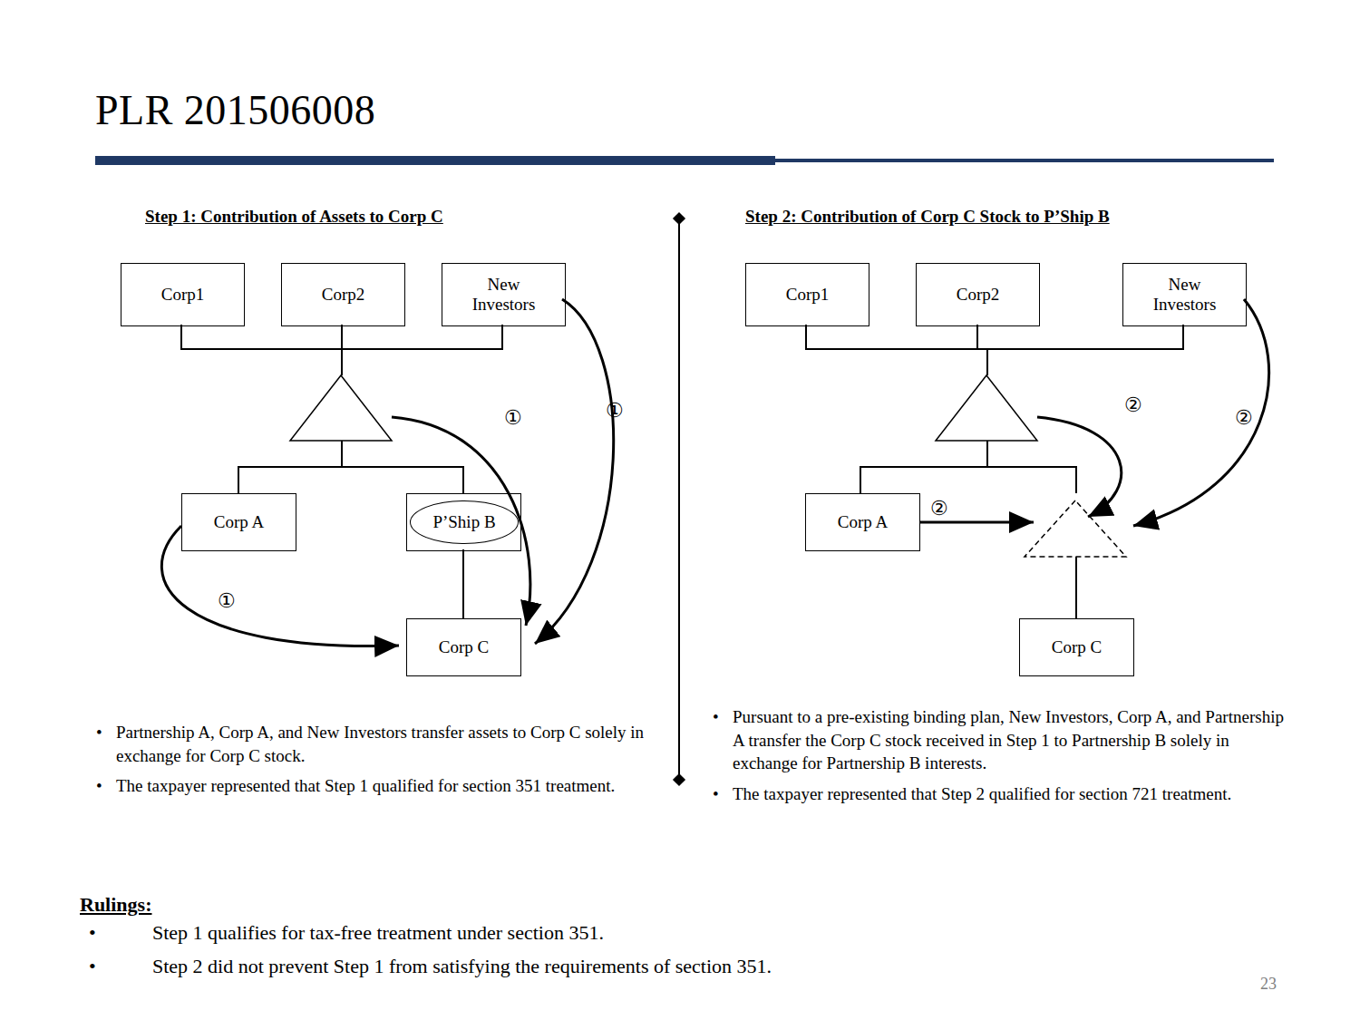PLR 201506008
Step 1: Contribution of Assets to Corp C
Step 2: Contribution of Corp C Stock to P’Ship B
Corp1
Corp2
New
Investors
P’Ship A
Corp A
P’Ship B
Corp C
①
①
①
Corp1
Corp2
New
Investors
P’Ship A
Corp A
P’Ship B
Corp C
②
②
②
Partnership A, Corp A, and New Investors transfer assets to Corp C solely in exchange for Corp C stock.
The taxpayer represented that Step 1 qualified for section 351 treatment.
Pursuant to a pre-existing binding plan, New Investors, Corp A, and Partnership A transfer the Corp C stock received in Step 1 to Partnership B solely in exchange for Partnership B interests.
The taxpayer represented that Step 2 qualified for section 721 treatment.
Rulings:
Step 1 qualifies for tax-free treatment under section 351.
Step 2 did not prevent Step 1 from satisfying the requirements of section 351.
23